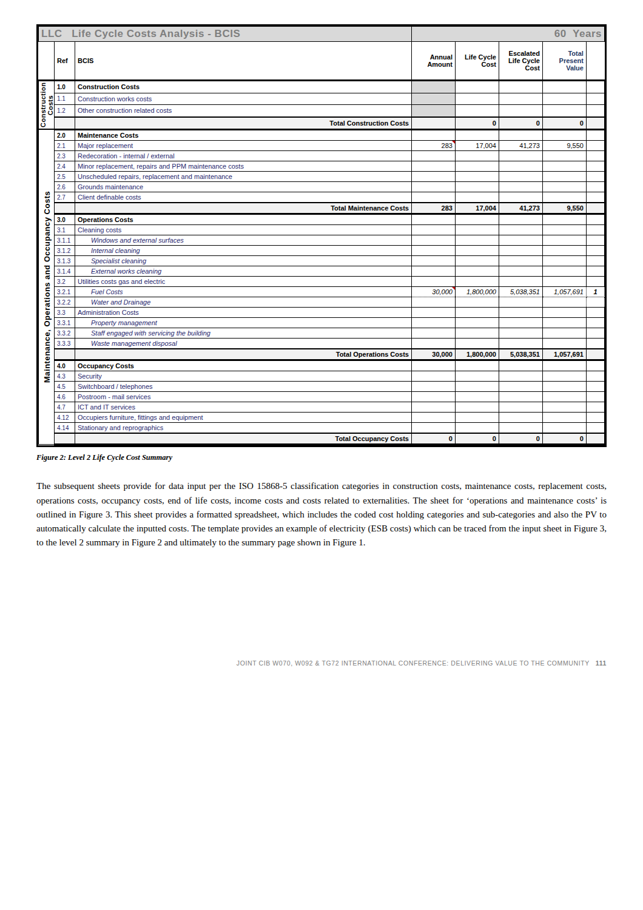| LLC Life Cycle Costs Analysis - BCIS | 60 Years |
| | Ref | BCIS | Annual Amount | Life Cycle Cost | Escalated Life Cycle Cost | Total Present Value | |
| Construction Costs | 1.0 | Construction Costs | | | | | |
| 1.1 | Construction works costs | | | | | |
| 1.2 | Other construction related costs | | | | | |
| | Total Construction Costs | | 0 | 0 | 0 | |
| Maintenance, Operations and Occupancy Costs | 2.0 | Maintenance Costs | | | | | |
| 2.1 | Major replacement | 283 | 17,004 | 41,273 | 9,550 | |
| 2.3 | Redecoration - internal / external | | | | | |
| 2.4 | Minor replacement, repairs and PPM maintenance costs | | | | | |
| 2.5 | Unscheduled repairs, replacement and maintenance | | | | | |
| 2.6 | Grounds maintenance | | | | | |
| 2.7 | Client definable costs | | | | | |
| | Total Maintenance Costs | 283 | 17,004 | 41,273 | 9,550 | |
| 3.0 | Operations Costs | | | | | |
| 3.1 | Cleaning costs | | | | | |
| 3.1.1 | Windows and external surfaces | | | | | |
| 3.1.2 | Internal cleaning | | | | | |
| 3.1.3 | Specialist cleaning | | | | | |
| 3.1.4 | External works cleaning | | | | | |
| 3.2 | Utilities costs gas and electric | | | | | |
| 3.2.1 | Fuel Costs | 30,000 | 1,800,000 | 5,038,351 | 1,057,691 | 1 |
| 3.2.2 | Water and Drainage | | | | | |
| 3.3 | Administration Costs | | | | | |
| 3.3.1 | Property management | | | | | |
| 3.3.2 | Staff engaged with servicing the building | | | | | |
| 3.3.3 | Waste management disposal | | | | | |
| | Total Operations Costs | 30,000 | 1,800,000 | 5,038,351 | 1,057,691 | |
| 4.0 | Occupancy Costs | | | | | |
| 4.3 | Security | | | | | |
| 4.5 | Switchboard / telephones | | | | | |
| 4.6 | Postroom - mail services | | | | | |
| 4.7 | ICT and IT services | | | | | |
| 4.12 | Occupiers furniture, fittings and equipment | | | | | |
| 4.14 | Stationary and reprographics | | | | | |
| | Total Occupancy Costs | 0 | 0 | 0 | 0 | |
Figure 2: Level 2 Life Cycle Cost Summary
The subsequent sheets provide for data input per the ISO 15868-5 classification categories in construction costs, maintenance costs, replacement costs, operations costs, occupancy costs, end of life costs, income costs and costs related to externalities. The sheet for ‘operations and maintenance costs’ is outlined in Figure 3. This sheet provides a formatted spreadsheet, which includes the coded cost holding categories and sub-categories and also the PV to automatically calculate the inputted costs. The template provides an example of electricity (ESB costs) which can be traced from the input sheet in Figure 3, to the level 2 summary in Figure 2 and ultimately to the summary page shown in Figure 1.
JOINT CIB W070, W092 & TG72 INTERNATIONAL CONFERENCE: DELIVERING VALUE TO THE COMMUNITY111